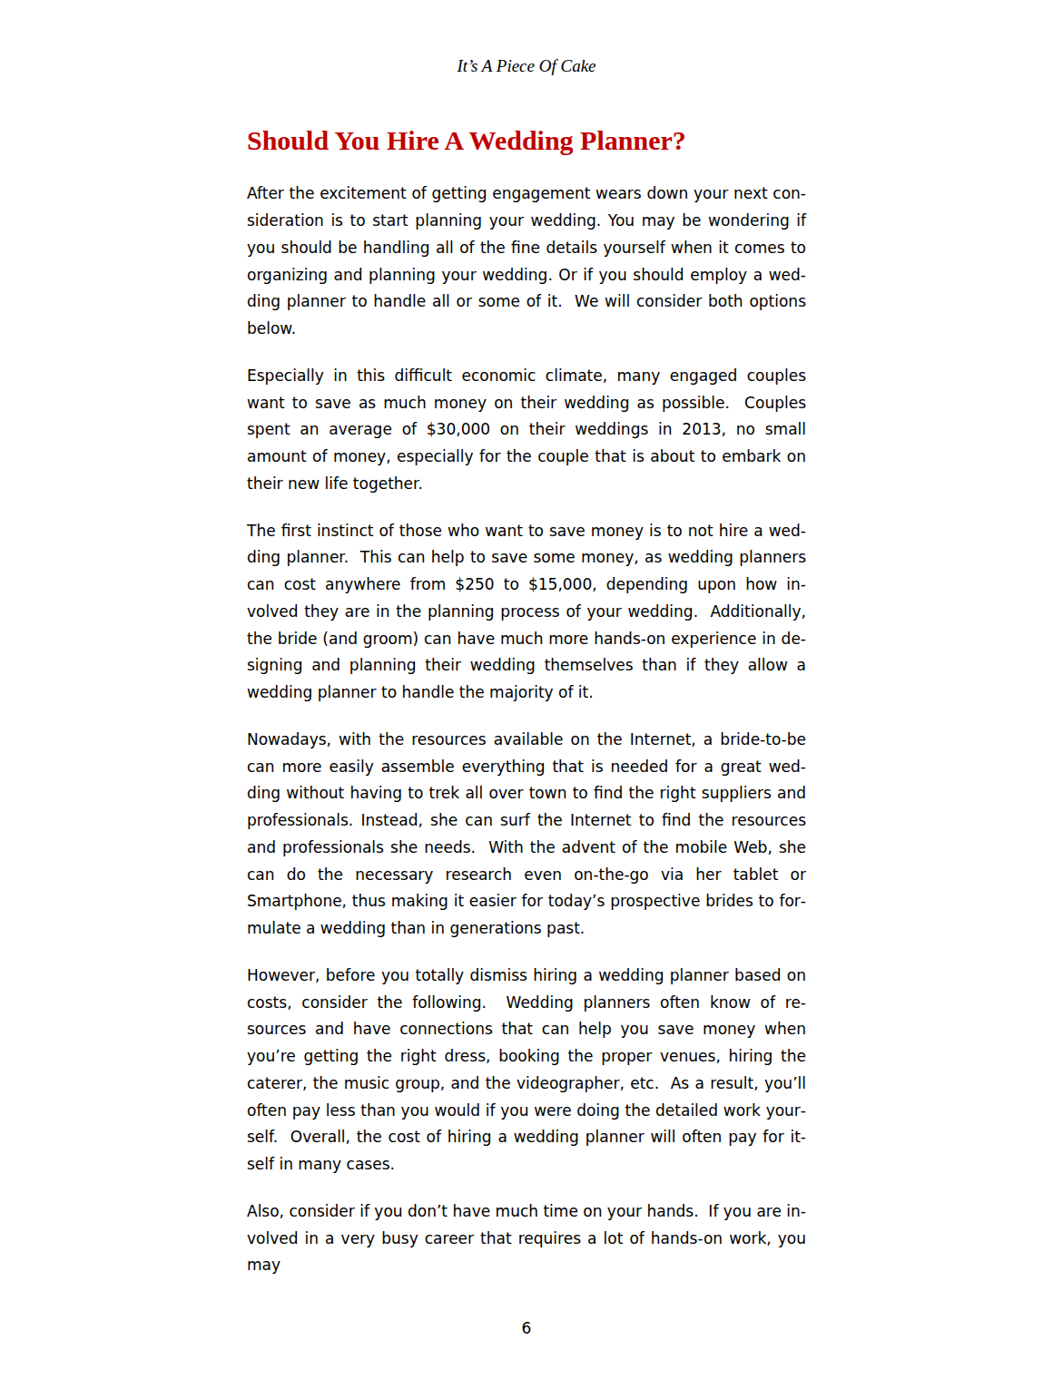It’s A Piece Of Cake
Should You Hire A Wedding Planner?
After the excitement of getting engagement wears down your next consideration is to start planning your wedding. You may be wondering if you should be handling all of the fine details yourself when it comes to organizing and planning your wedding. Or if you should employ a wedding planner to handle all or some of it. We will consider both options below.
Especially in this difficult economic climate, many engaged couples want to save as much money on their wedding as possible. Couples spent an average of $30,000 on their weddings in 2013, no small amount of money, especially for the couple that is about to embark on their new life together.
The first instinct of those who want to save money is to not hire a wedding planner. This can help to save some money, as wedding planners can cost anywhere from $250 to $15,000, depending upon how involved they are in the planning process of your wedding. Additionally, the bride (and groom) can have much more hands-on experience in designing and planning their wedding themselves than if they allow a wedding planner to handle the majority of it.
Nowadays, with the resources available on the Internet, a bride-to-be can more easily assemble everything that is needed for a great wedding without having to trek all over town to find the right suppliers and professionals. Instead, she can surf the Internet to find the resources and professionals she needs. With the advent of the mobile Web, she can do the necessary research even on-the-go via her tablet or Smartphone, thus making it easier for today’s prospective brides to formulate a wedding than in generations past.
However, before you totally dismiss hiring a wedding planner based on costs, consider the following. Wedding planners often know of resources and have connections that can help you save money when you’re getting the right dress, booking the proper venues, hiring the caterer, the music group, and the videographer, etc. As a result, you’ll often pay less than you would if you were doing the detailed work yourself. Overall, the cost of hiring a wedding planner will often pay for itself in many cases.
Also, consider if you don’t have much time on your hands. If you are involved in a very busy career that requires a lot of hands-on work, you may
6